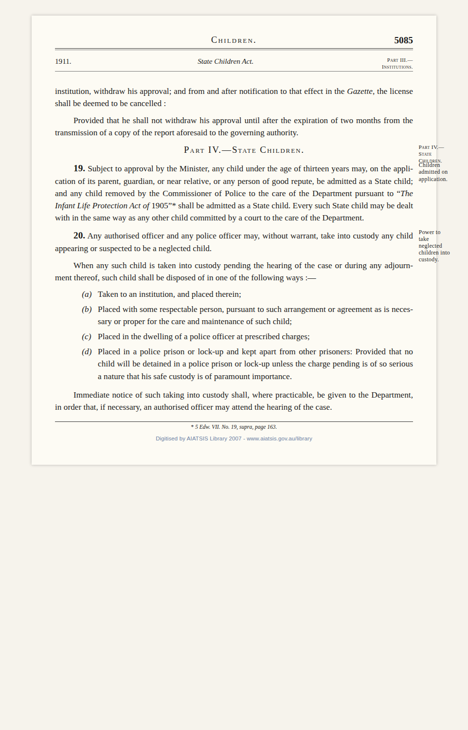Children. 5085
1911.
State Children Act.
Part III.—
Institutions.
institution, withdraw his approval; and from and after notification to that effect in the Gazette, the license shall be deemed to be cancelled :
Provided that he shall not withdraw his approval until after the expiration of two months from the transmission of a copy of the report aforesaid to the governing authority.
Part IV.—
State
Children.
Part IV.—State Children.
Children
admitted on
application.
19. Subject to approval by the Minister, any child under the age of thirteen years may, on the application of its parent, guardian, or near relative, or any person of good repute, be admitted as a State child; and any child removed by the Commissioner of Police to the care of the Department pursuant to “The Infant Life Protection Act of 1905”* shall be admitted as a State child. Every such State child may be dealt with in the same way as any other child committed by a court to the care of the Department.
Power to
take
neglected
children into
custody.
20. Any authorised officer and any police officer may, without warrant, take into custody any child appearing or suspected to be a neglected child.
When any such child is taken into custody pending the hearing of the case or during any adjournment thereof, such child shall be disposed of in one of the following ways :—
(a) Taken to an institution, and placed therein;
(b) Placed with some respectable person, pursuant to such arrangement or agreement as is necessary or proper for the care and maintenance of such child;
(c) Placed in the dwelling of a police officer at prescribed charges;
(d) Placed in a police prison or lock-up and kept apart from other prisoners: Provided that no child will be detained in a police prison or lock-up unless the charge pending is of so serious a nature that his safe custody is of paramount importance.
Immediate notice of such taking into custody shall, where practicable, be given to the Department, in order that, if necessary, an authorised officer may attend the hearing of the case.
* 5 Edw. VII. No. 19, supra, page 163.
Digitised by AIATSIS Library 2007 - www.aiatsis.gov.au/library